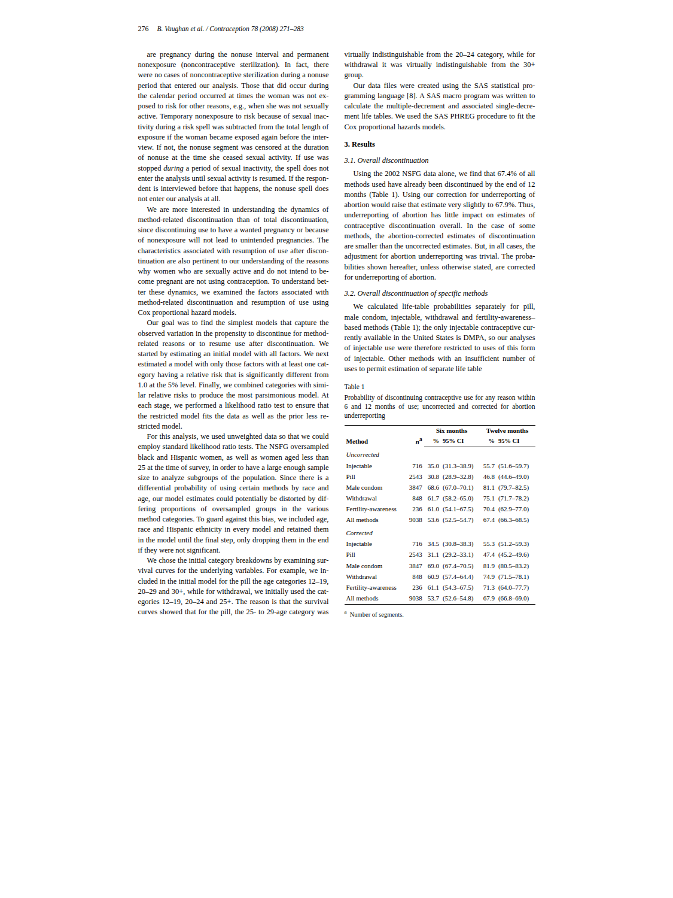276 B. Vaughan et al. / Contraception 78 (2008) 271–283
are pregnancy during the nonuse interval and permanent nonexposure (noncontraceptive sterilization). In fact, there were no cases of noncontraceptive sterilization during a nonuse period that entered our analysis. Those that did occur during the calendar period occurred at times the woman was not exposed to risk for other reasons, e.g., when she was not sexually active. Temporary nonexposure to risk because of sexual inactivity during a risk spell was subtracted from the total length of exposure if the woman became exposed again before the interview. If not, the nonuse segment was censored at the duration of nonuse at the time she ceased sexual activity. If use was stopped during a period of sexual inactivity, the spell does not enter the analysis until sexual activity is resumed. If the respondent is interviewed before that happens, the nonuse spell does not enter our analysis at all.
We are more interested in understanding the dynamics of method-related discontinuation than of total discontinuation, since discontinuing use to have a wanted pregnancy or because of nonexposure will not lead to unintended pregnancies. The characteristics associated with resumption of use after discontinuation are also pertinent to our understanding of the reasons why women who are sexually active and do not intend to become pregnant are not using contraception. To understand better these dynamics, we examined the factors associated with method-related discontinuation and resumption of use using Cox proportional hazard models.
Our goal was to find the simplest models that capture the observed variation in the propensity to discontinue for method-related reasons or to resume use after discontinuation. We started by estimating an initial model with all factors. We next estimated a model with only those factors with at least one category having a relative risk that is significantly different from 1.0 at the 5% level. Finally, we combined categories with similar relative risks to produce the most parsimonious model. At each stage, we performed a likelihood ratio test to ensure that the restricted model fits the data as well as the prior less restricted model.
For this analysis, we used unweighted data so that we could employ standard likelihood ratio tests. The NSFG oversampled black and Hispanic women, as well as women aged less than 25 at the time of survey, in order to have a large enough sample size to analyze subgroups of the population. Since there is a differential probability of using certain methods by race and age, our model estimates could potentially be distorted by differing proportions of oversampled groups in the various method categories. To guard against this bias, we included age, race and Hispanic ethnicity in every model and retained them in the model until the final step, only dropping them in the end if they were not significant.
We chose the initial category breakdowns by examining survival curves for the underlying variables. For example, we included in the initial model for the pill the age categories 12–19, 20–29 and 30+, while for withdrawal, we initially used the categories 12–19, 20–24 and 25+. The reason is that the survival curves showed that for the pill, the 25- to 29-age category was virtually indistinguishable from the 20–24 category, while for withdrawal it was virtually indistinguishable from the 30+ group.
Our data files were created using the SAS statistical programming language [8]. A SAS macro program was written to calculate the multiple-decrement and associated single-decrement life tables. We used the SAS PHREG procedure to fit the Cox proportional hazards models.
3. Results
3.1. Overall discontinuation
Using the 2002 NSFG data alone, we find that 67.4% of all methods used have already been discontinued by the end of 12 months (Table 1). Using our correction for underreporting of abortion would raise that estimate very slightly to 67.9%. Thus, underreporting of abortion has little impact on estimates of contraceptive discontinuation overall. In the case of some methods, the abortion-corrected estimates of discontinuation are smaller than the uncorrected estimates. But, in all cases, the adjustment for abortion underreporting was trivial. The probabilities shown hereafter, unless otherwise stated, are corrected for underreporting of abortion.
3.2. Overall discontinuation of specific methods
We calculated life-table probabilities separately for pill, male condom, injectable, withdrawal and fertility-awareness–based methods (Table 1); the only injectable contraceptive currently available in the United States is DMPA, so our analyses of injectable use were therefore restricted to uses of this form of injectable. Other methods with an insufficient number of uses to permit estimation of separate life table
Table 1
Probability of discontinuing contraceptive use for any reason within 6 and 12 months of use; uncorrected and corrected for abortion underreporting
| Method | n a | Six months | Twelve months |
| --- | --- | --- | --- |
| % | 95% CI | % | 95% CI |
| Uncorrected |
| Injectable | 716 | 35.0 | (31.3–38.9) | 55.7 | (51.6–59.7) |
| Pill | 2543 | 30.8 | (28.9–32.8) | 46.8 | (44.6–49.0) |
| Male condom | 3847 | 68.6 | (67.0–70.1) | 81.1 | (79.7–82.5) |
| Withdrawal | 848 | 61.7 | (58.2–65.0) | 75.1 | (71.7–78.2) |
| Fertility-awareness | 236 | 61.0 | (54.1–67.5) | 70.4 | (62.9–77.0) |
| All methods | 9038 | 53.6 | (52.5–54.7) | 67.4 | (66.3–68.5) |
| Corrected |
| Injectable | 716 | 34.5 | (30.8–38.3) | 55.3 | (51.2–59.3) |
| Pill | 2543 | 31.1 | (29.2–33.1) | 47.4 | (45.2–49.6) |
| Male condom | 3847 | 69.0 | (67.4–70.5) | 81.9 | (80.5–83.2) |
| Withdrawal | 848 | 60.9 | (57.4–64.4) | 74.9 | (71.5–78.1) |
| Fertility-awareness | 236 | 61.1 | (54.3–67.5) | 71.3 | (64.0–77.7) |
| All methods | 9038 | 53.7 | (52.6–54.8) | 67.9 | (66.8–69.0) |
a Number of segments.